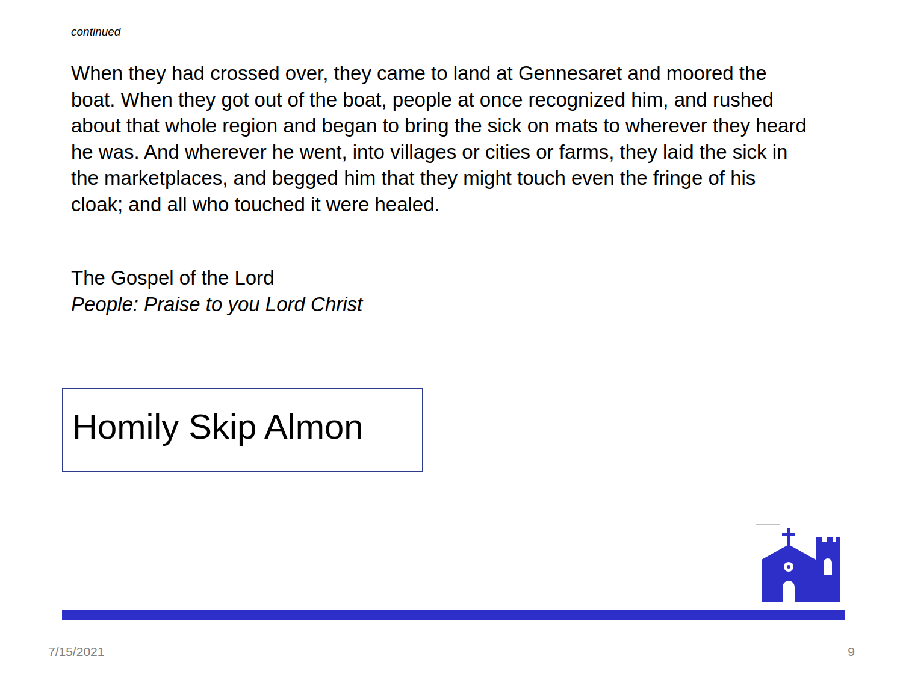continued
When they had crossed over, they came to land at Gennesaret and moored the boat. When they got out of the boat, people at once recognized him, and rushed about that whole region and began to bring the sick on mats to wherever they heard he was. And wherever he went, into villages or cities or farms, they laid the sick in the marketplaces, and begged him that they might touch even the fringe of his cloak; and all who touched it were healed.
The Gospel of the Lord
People: Praise to you Lord Christ
Homily Skip Almon
7/15/2021
9